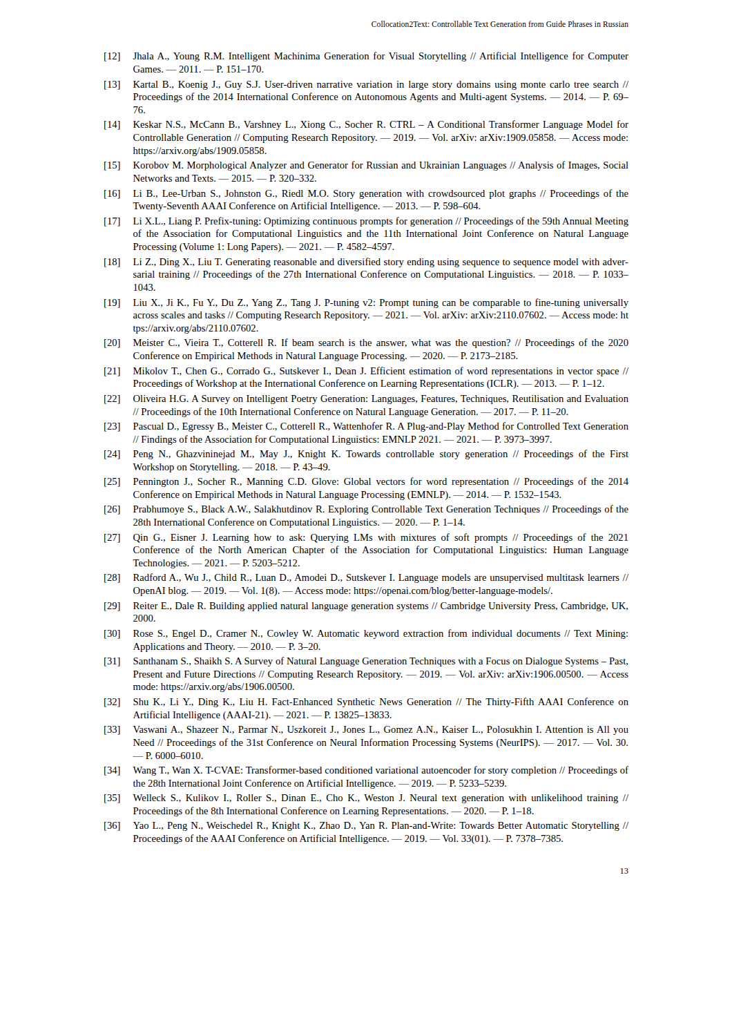Collocation2Text: Controllable Text Generation from Guide Phrases in Russian
Jhala A., Young R.M. Intelligent Machinima Generation for Visual Storytelling // Artificial Intelligence for Computer Games. — 2011. — P. 151–170.
Kartal B., Koenig J., Guy S.J. User-driven narrative variation in large story domains using monte carlo tree search // Proceedings of the 2014 International Conference on Autonomous Agents and Multi-agent Systems. — 2014. — P. 69–76.
Keskar N.S., McCann B., Varshney L., Xiong C., Socher R. CTRL – A Conditional Transformer Language Model for Controllable Generation // Computing Research Repository. — 2019. — Vol. arXiv: arXiv:1909.05858. — Access mode: https://arxiv.org/abs/1909.05858.
Korobov M. Morphological Analyzer and Generator for Russian and Ukrainian Languages // Analysis of Images, Social Networks and Texts. — 2015. — P. 320–332.
Li B., Lee-Urban S., Johnston G., Riedl M.O. Story generation with crowdsourced plot graphs // Proceedings of the Twenty-Seventh AAAI Conference on Artificial Intelligence. — 2013. — P. 598–604.
Li X.L., Liang P. Prefix-tuning: Optimizing continuous prompts for generation // Proceedings of the 59th Annual Meeting of the Association for Computational Linguistics and the 11th International Joint Conference on Natural Language Processing (Volume 1: Long Papers). — 2021. — P. 4582–4597.
Li Z., Ding X., Liu T. Generating reasonable and diversified story ending using sequence to sequence model with adversarial training // Proceedings of the 27th International Conference on Computational Linguistics. — 2018. — P. 1033–1043.
Liu X., Ji K., Fu Y., Du Z., Yang Z., Tang J. P-tuning v2: Prompt tuning can be comparable to fine-tuning universally across scales and tasks // Computing Research Repository. — 2021. — Vol. arXiv: arXiv:2110.07602. — Access mode: https://arxiv.org/abs/2110.07602.
Meister C., Vieira T., Cotterell R. If beam search is the answer, what was the question? // Proceedings of the 2020 Conference on Empirical Methods in Natural Language Processing. — 2020. — P. 2173–2185.
Mikolov T., Chen G., Corrado G., Sutskever I., Dean J. Efficient estimation of word representations in vector space // Proceedings of Workshop at the International Conference on Learning Representations (ICLR). — 2013. — P. 1–12.
Oliveira H.G. A Survey on Intelligent Poetry Generation: Languages, Features, Techniques, Reutilisation and Evaluation // Proceedings of the 10th International Conference on Natural Language Generation. — 2017. — P. 11–20.
Pascual D., Egressy B., Meister C., Cotterell R., Wattenhofer R. A Plug-and-Play Method for Controlled Text Generation // Findings of the Association for Computational Linguistics: EMNLP 2021. — 2021. — P. 3973–3997.
Peng N., Ghazvininejad M., May J., Knight K. Towards controllable story generation // Proceedings of the First Workshop on Storytelling. — 2018. — P. 43–49.
Pennington J., Socher R., Manning C.D. Glove: Global vectors for word representation // Proceedings of the 2014 Conference on Empirical Methods in Natural Language Processing (EMNLP). — 2014. — P. 1532–1543.
Prabhumoye S., Black A.W., Salakhutdinov R. Exploring Controllable Text Generation Techniques // Proceedings of the 28th International Conference on Computational Linguistics. — 2020. — P. 1–14.
Qin G., Eisner J. Learning how to ask: Querying LMs with mixtures of soft prompts // Proceedings of the 2021 Conference of the North American Chapter of the Association for Computational Linguistics: Human Language Technologies. — 2021. — P. 5203–5212.
Radford A., Wu J., Child R., Luan D., Amodei D., Sutskever I. Language models are unsupervised multitask learners // OpenAI blog. — 2019. — Vol. 1(8). — Access mode: https://openai.com/blog/better-language-models/.
Reiter E., Dale R. Building applied natural language generation systems // Cambridge University Press, Cambridge, UK, 2000.
Rose S., Engel D., Cramer N., Cowley W. Automatic keyword extraction from individual documents // Text Mining: Applications and Theory. — 2010. — P. 3–20.
Santhanam S., Shaikh S. A Survey of Natural Language Generation Techniques with a Focus on Dialogue Systems – Past, Present and Future Directions // Computing Research Repository. — 2019. — Vol. arXiv: arXiv:1906.00500. — Access mode: https://arxiv.org/abs/1906.00500.
Shu K., Li Y., Ding K., Liu H. Fact-Enhanced Synthetic News Generation // The Thirty-Fifth AAAI Conference on Artificial Intelligence (AAAI-21). — 2021. — P. 13825–13833.
Vaswani A., Shazeer N., Parmar N., Uszkoreit J., Jones L., Gomez A.N., Kaiser L., Polosukhin I. Attention is All you Need // Proceedings of the 31st Conference on Neural Information Processing Systems (NeurIPS). — 2017. — Vol. 30. — P. 6000–6010.
Wang T., Wan X. T-CVAE: Transformer-based conditioned variational autoencoder for story completion // Proceedings of the 28th International Joint Conference on Artificial Intelligence. — 2019. — P. 5233–5239.
Welleck S., Kulikov I., Roller S., Dinan E., Cho K., Weston J. Neural text generation with unlikelihood training // Proceedings of the 8th International Conference on Learning Representations. — 2020. — P. 1–18.
Yao L., Peng N., Weischedel R., Knight K., Zhao D., Yan R. Plan-and-Write: Towards Better Automatic Storytelling // Proceedings of the AAAI Conference on Artificial Intelligence. — 2019. — Vol. 33(01). — P. 7378–7385.
13